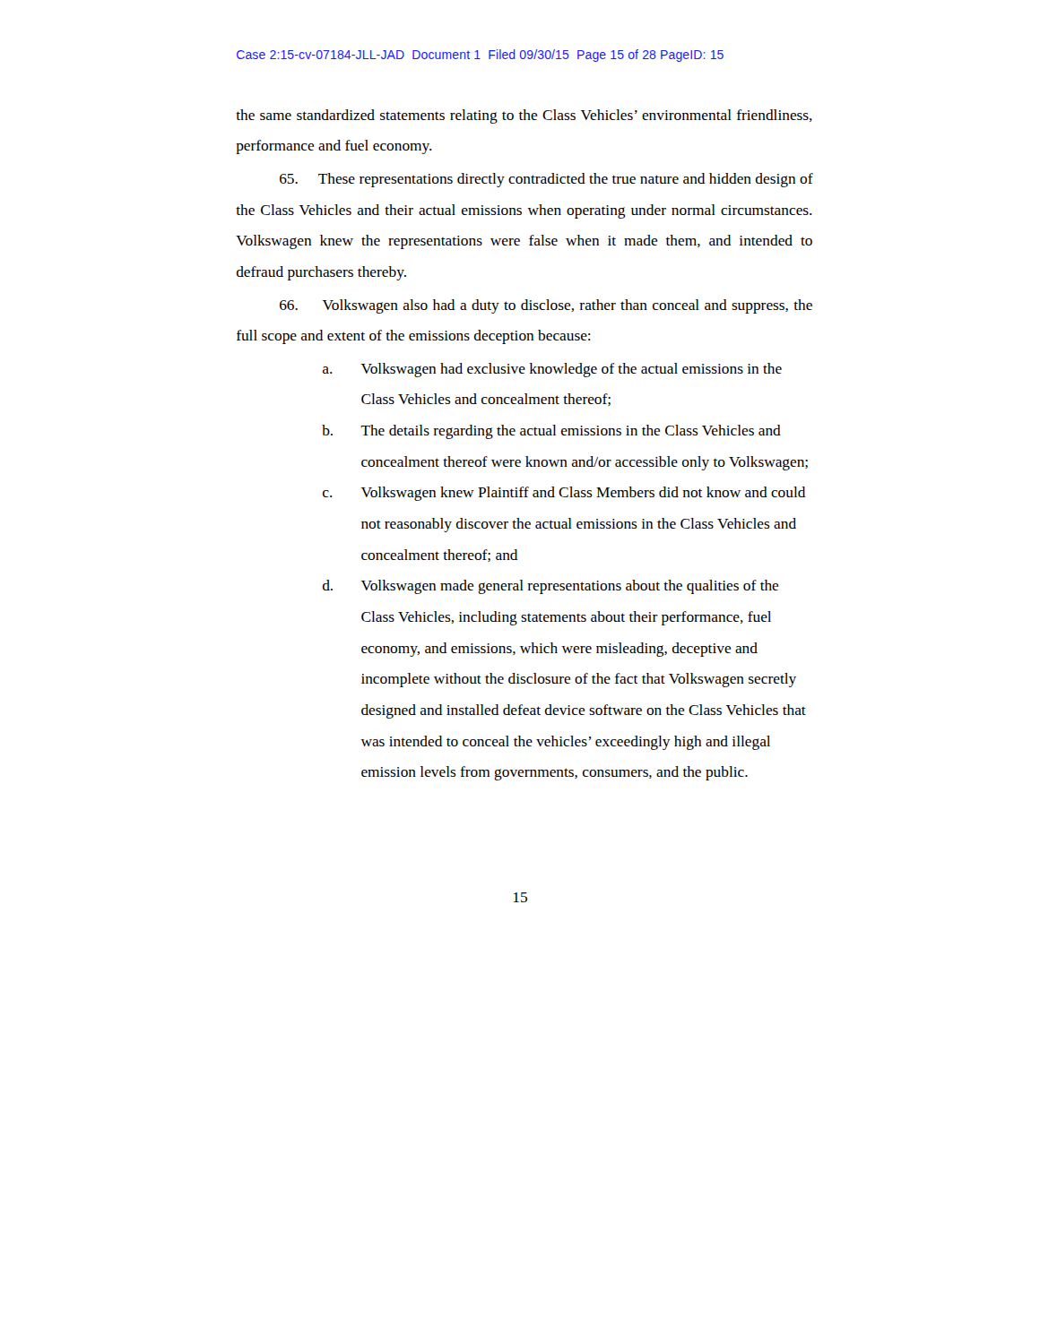Case 2:15-cv-07184-JLL-JAD Document 1 Filed 09/30/15 Page 15 of 28 PageID: 15
the same standardized statements relating to the Class Vehicles’ environmental friendliness, performance and fuel economy.
65. These representations directly contradicted the true nature and hidden design of the Class Vehicles and their actual emissions when operating under normal circumstances. Volkswagen knew the representations were false when it made them, and intended to defraud purchasers thereby.
66. Volkswagen also had a duty to disclose, rather than conceal and suppress, the full scope and extent of the emissions deception because:
a. Volkswagen had exclusive knowledge of the actual emissions in the Class Vehicles and concealment thereof;
b. The details regarding the actual emissions in the Class Vehicles and concealment thereof were known and/or accessible only to Volkswagen;
c. Volkswagen knew Plaintiff and Class Members did not know and could not reasonably discover the actual emissions in the Class Vehicles and concealment thereof; and
d. Volkswagen made general representations about the qualities of the Class Vehicles, including statements about their performance, fuel economy, and emissions, which were misleading, deceptive and incomplete without the disclosure of the fact that Volkswagen secretly designed and installed defeat device software on the Class Vehicles that was intended to conceal the vehicles’ exceedingly high and illegal emission levels from governments, consumers, and the public.
15